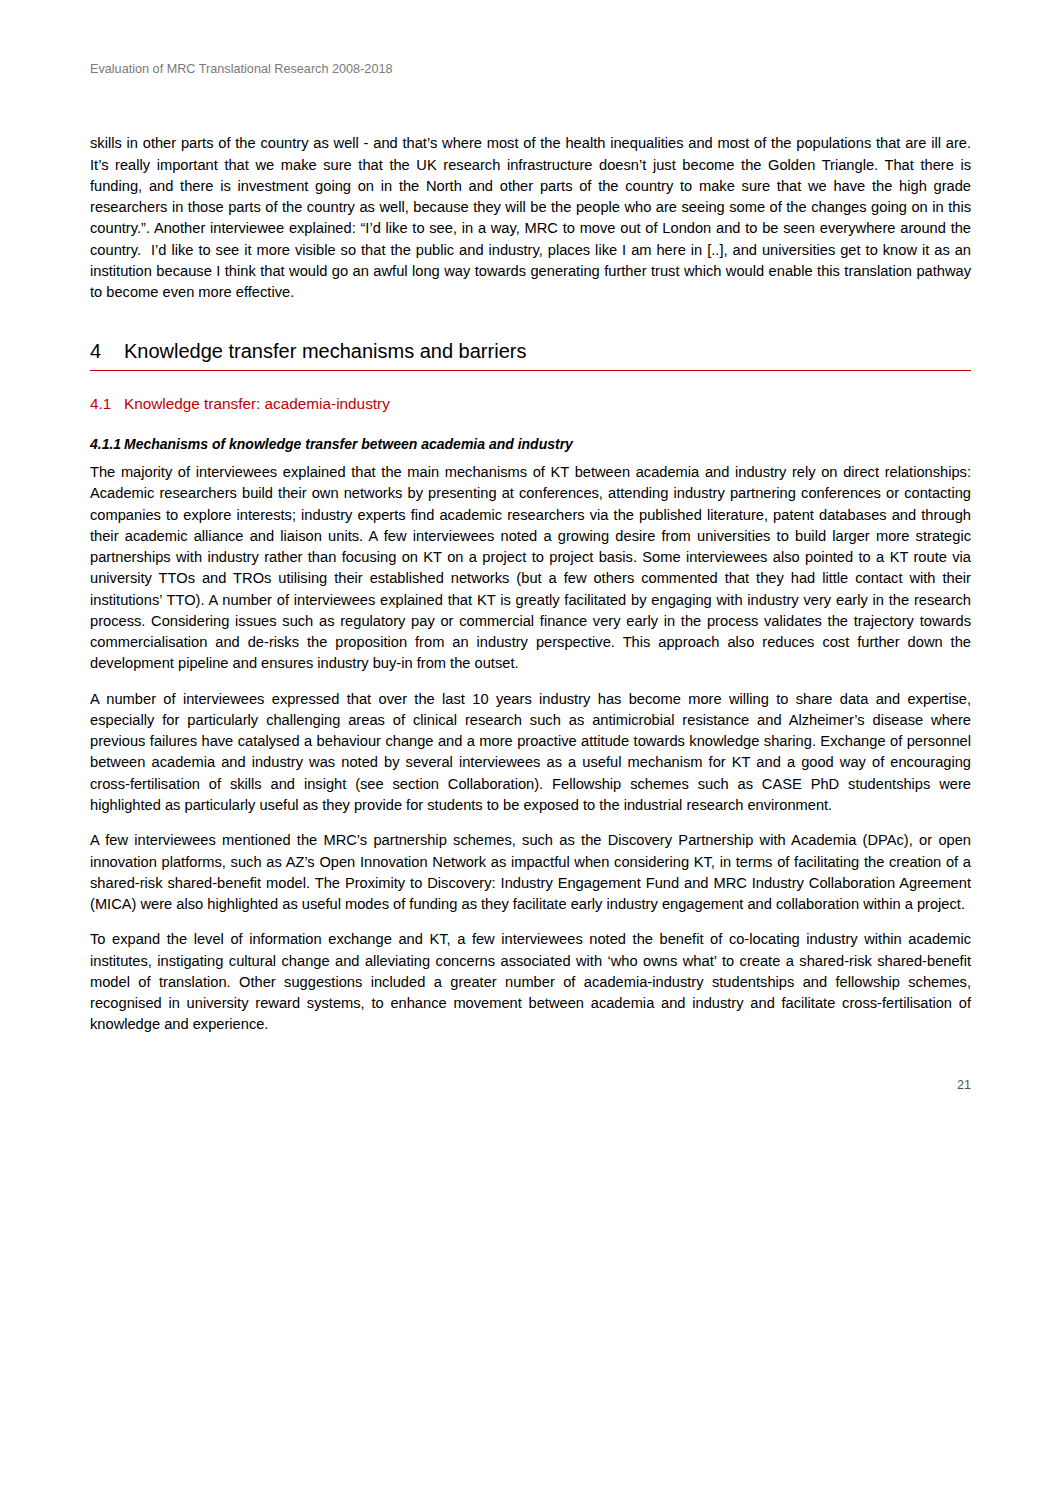Evaluation of MRC Translational Research 2008-2018
skills in other parts of the country as well - and that’s where most of the health inequalities and most of the populations that are ill are. It’s really important that we make sure that the UK research infrastructure doesn’t just become the Golden Triangle. That there is funding, and there is investment going on in the North and other parts of the country to make sure that we have the high grade researchers in those parts of the country as well, because they will be the people who are seeing some of the changes going on in this country.”. Another interviewee explained: “I’d like to see, in a way, MRC to move out of London and to be seen everywhere around the country. I’d like to see it more visible so that the public and industry, places like I am here in [..], and universities get to know it as an institution because I think that would go an awful long way towards generating further trust which would enable this translation pathway to become even more effective.
4 Knowledge transfer mechanisms and barriers
4.1 Knowledge transfer: academia-industry
4.1.1 Mechanisms of knowledge transfer between academia and industry
The majority of interviewees explained that the main mechanisms of KT between academia and industry rely on direct relationships: Academic researchers build their own networks by presenting at conferences, attending industry partnering conferences or contacting companies to explore interests; industry experts find academic researchers via the published literature, patent databases and through their academic alliance and liaison units. A few interviewees noted a growing desire from universities to build larger more strategic partnerships with industry rather than focusing on KT on a project to project basis. Some interviewees also pointed to a KT route via university TTOs and TROs utilising their established networks (but a few others commented that they had little contact with their institutions’ TTO). A number of interviewees explained that KT is greatly facilitated by engaging with industry very early in the research process. Considering issues such as regulatory pay or commercial finance very early in the process validates the trajectory towards commercialisation and de-risks the proposition from an industry perspective. This approach also reduces cost further down the development pipeline and ensures industry buy-in from the outset.
A number of interviewees expressed that over the last 10 years industry has become more willing to share data and expertise, especially for particularly challenging areas of clinical research such as antimicrobial resistance and Alzheimer’s disease where previous failures have catalysed a behaviour change and a more proactive attitude towards knowledge sharing. Exchange of personnel between academia and industry was noted by several interviewees as a useful mechanism for KT and a good way of encouraging cross-fertilisation of skills and insight (see section Collaboration). Fellowship schemes such as CASE PhD studentships were highlighted as particularly useful as they provide for students to be exposed to the industrial research environment.
A few interviewees mentioned the MRC’s partnership schemes, such as the Discovery Partnership with Academia (DPAc), or open innovation platforms, such as AZ’s Open Innovation Network as impactful when considering KT, in terms of facilitating the creation of a shared-risk shared-benefit model. The Proximity to Discovery: Industry Engagement Fund and MRC Industry Collaboration Agreement (MICA) were also highlighted as useful modes of funding as they facilitate early industry engagement and collaboration within a project.
To expand the level of information exchange and KT, a few interviewees noted the benefit of co-locating industry within academic institutes, instigating cultural change and alleviating concerns associated with ‘who owns what’ to create a shared-risk shared-benefit model of translation. Other suggestions included a greater number of academia-industry studentships and fellowship schemes, recognised in university reward systems, to enhance movement between academia and industry and facilitate cross-fertilisation of knowledge and experience.
21